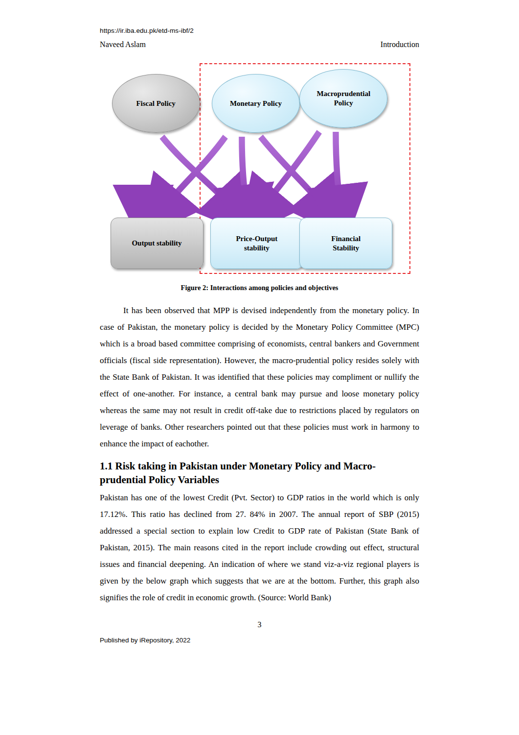https://ir.iba.edu.pk/etd-ms-ibf/2
Naveed Aslam
Introduction
Fiscal Policy
Monetary Policy
Macroprudential
Policy
Output stability
Price-Output
stability
Financial
Stability
Figure 2: Interactions among policies and objectives
It has been observed that MPP is devised independently from the monetary policy. In case of Pakistan, the monetary policy is decided by the Monetary Policy Committee (MPC) which is a broad based committee comprising of economists, central bankers and Government officials (fiscal side representation). However, the macro-prudential policy resides solely with the State Bank of Pakistan. It was identified that these policies may compliment or nullify the effect of one-another. For instance, a central bank may pursue and loose monetary policy whereas the same may not result in credit off-take due to restrictions placed by regulators on leverage of banks. Other researchers pointed out that these policies must work in harmony to enhance the impact of eachother.
1.1 Risk taking in Pakistan under Monetary Policy and Macro-prudential Policy Variables
Pakistan has one of the lowest Credit (Pvt. Sector) to GDP ratios in the world which is only 17.12%. This ratio has declined from 27. 84% in 2007. The annual report of SBP (2015) addressed a special section to explain low Credit to GDP rate of Pakistan (State Bank of Pakistan, 2015). The main reasons cited in the report include crowding out effect, structural issues and financial deepening. An indication of where we stand viz-a-viz regional players is given by the below graph which suggests that we are at the bottom. Further, this graph also signifies the role of credit in economic growth. (Source: World Bank)
3
Published by iRepository, 2022